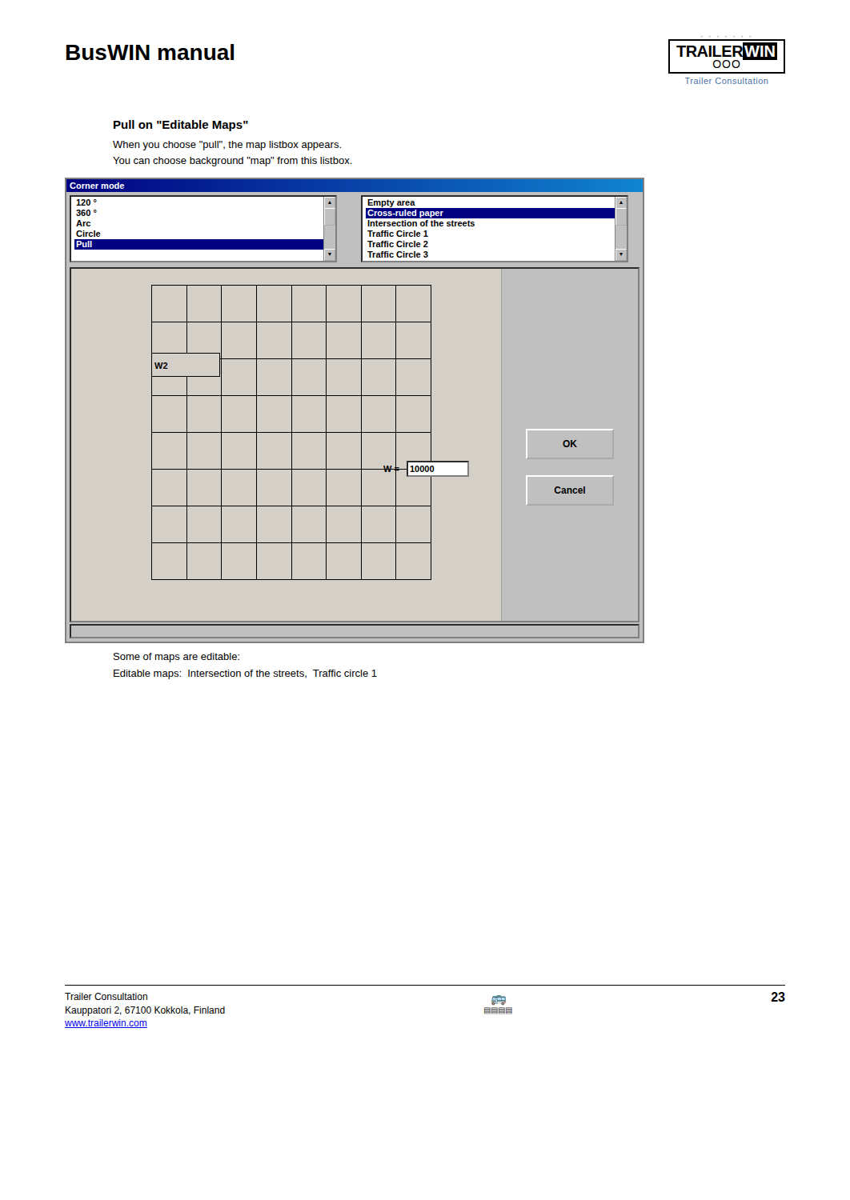BusWIN manual
· · · · · · ·
TRAILER WIN
OOO
Trailer Consultation
Pull on "Editable Maps"
When you choose "pull", the map listbox appears.
You can choose background "map" from this listbox.
Corner mode
120 °
360 °
Arc
Circle
Pull
▲
▼
Empty area
Cross-ruled paper
Intersection of the streets
Traffic Circle 1
Traffic Circle 2
Traffic Circle 3
▲
▼
W2
W =
OK Cancel
Some of maps are editable:
Editable maps: Intersection of the streets, Traffic circle 1
Trailer Consultation
Kauppatori 2, 67100 Kokkola, Finland
www.trailerwin.com
🚌
▤▤▤▤
23